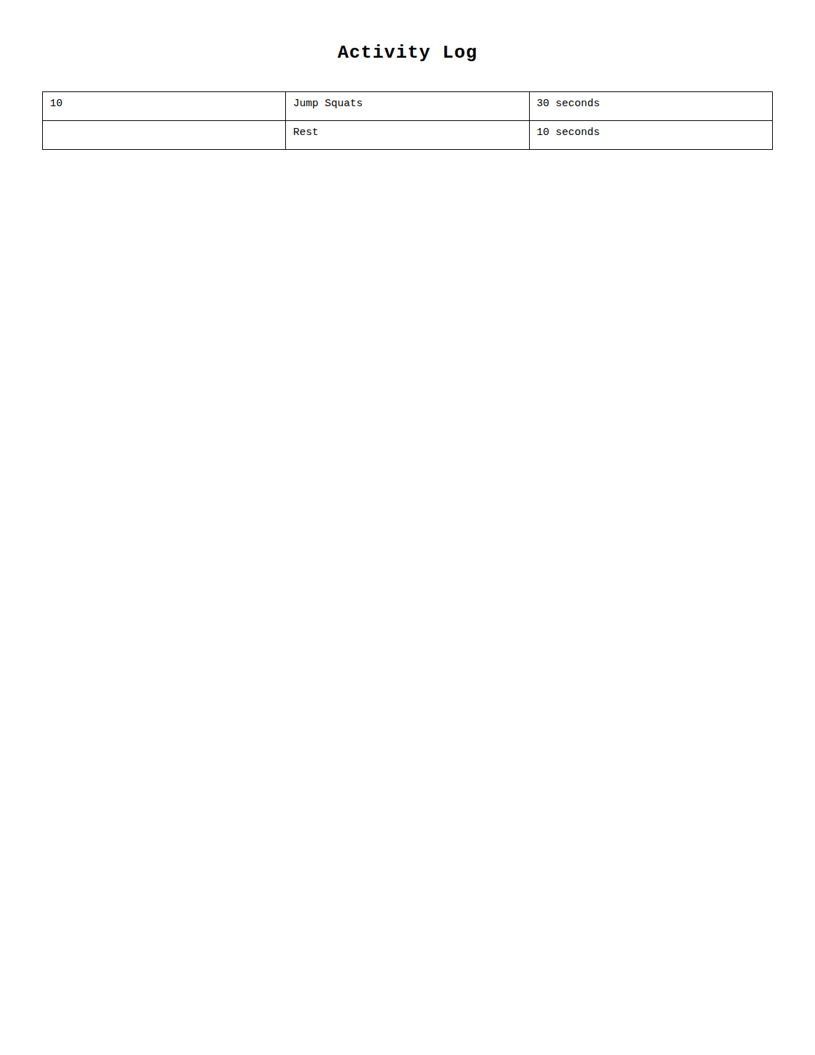Activity Log
| 10 | Jump Squats | 30 seconds |
| | Rest | 10 seconds |